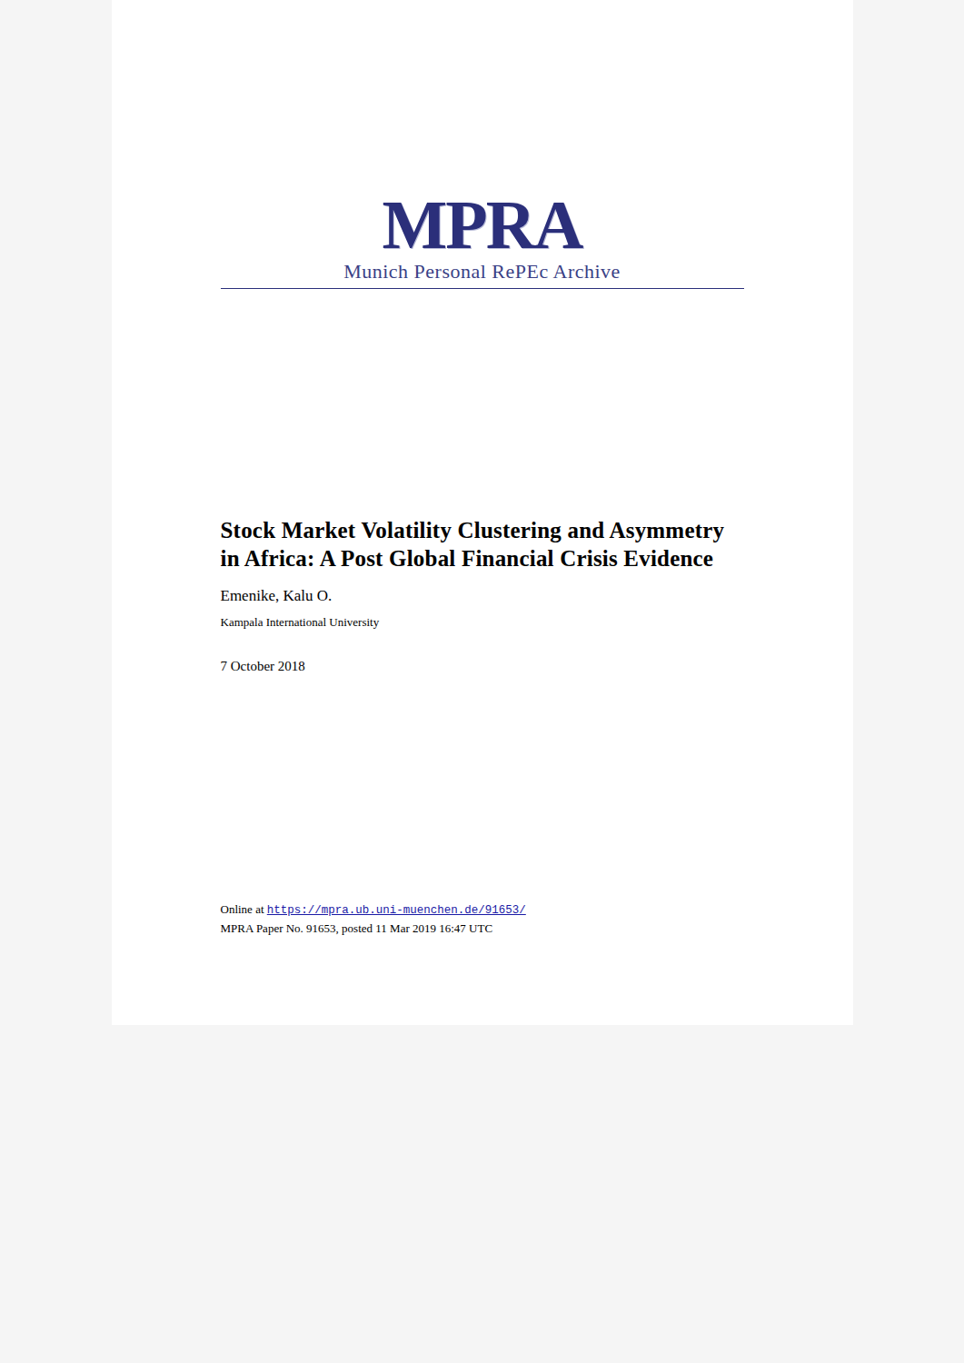MPRA
Munich Personal RePEc Archive
Stock Market Volatility Clustering and Asymmetry in Africa: A Post Global Financial Crisis Evidence
Emenike, Kalu O.
Kampala International University
7 October 2018
Online at https://mpra.ub.uni-muenchen.de/91653/
MPRA Paper No. 91653, posted 11 Mar 2019 16:47 UTC